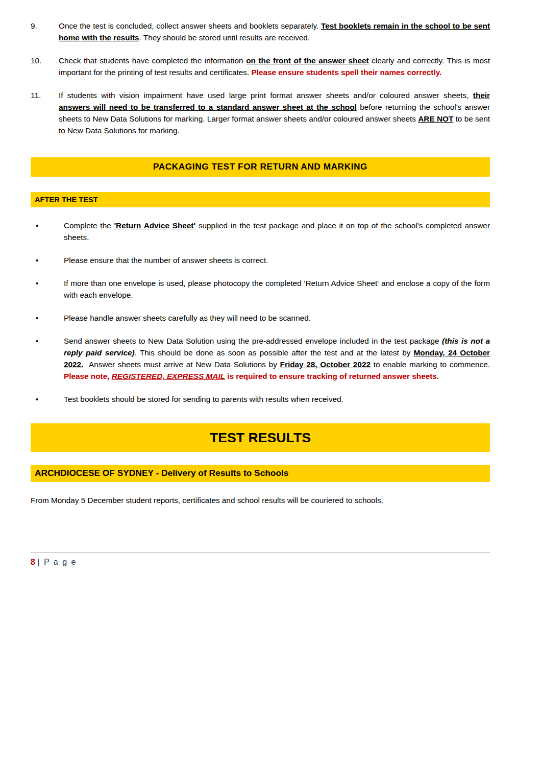9. Once the test is concluded, collect answer sheets and booklets separately. Test booklets remain in the school to be sent home with the results. They should be stored until results are received.
10. Check that students have completed the information on the front of the answer sheet clearly and correctly. This is most important for the printing of test results and certificates. Please ensure students spell their names correctly.
11. If students with vision impairment have used large print format answer sheets and/or coloured answer sheets, their answers will need to be transferred to a standard answer sheet at the school before returning the school's answer sheets to New Data Solutions for marking. Larger format answer sheets and/or coloured answer sheets ARE NOT to be sent to New Data Solutions for marking.
PACKAGING TEST FOR RETURN AND MARKING
AFTER THE TEST
• Complete the 'Return Advice Sheet' supplied in the test package and place it on top of the school's completed answer sheets.
• Please ensure that the number of answer sheets is correct.
• If more than one envelope is used, please photocopy the completed 'Return Advice Sheet' and enclose a copy of the form with each envelope.
• Please handle answer sheets carefully as they will need to be scanned.
• Send answer sheets to New Data Solution using the pre-addressed envelope included in the test package (this is not a reply paid service). This should be done as soon as possible after the test and at the latest by Monday, 24 October 2022. Answer sheets must arrive at New Data Solutions by Friday 28, October 2022 to enable marking to commence. Please note, REGISTERED, EXPRESS MAIL is required to ensure tracking of returned answer sheets.
• Test booklets should be stored for sending to parents with results when received.
TEST RESULTS
ARCHDIOCESE OF SYDNEY - Delivery of Results to Schools
From Monday 5 December student reports, certificates and school results will be couriered to schools.
8 | P a g e